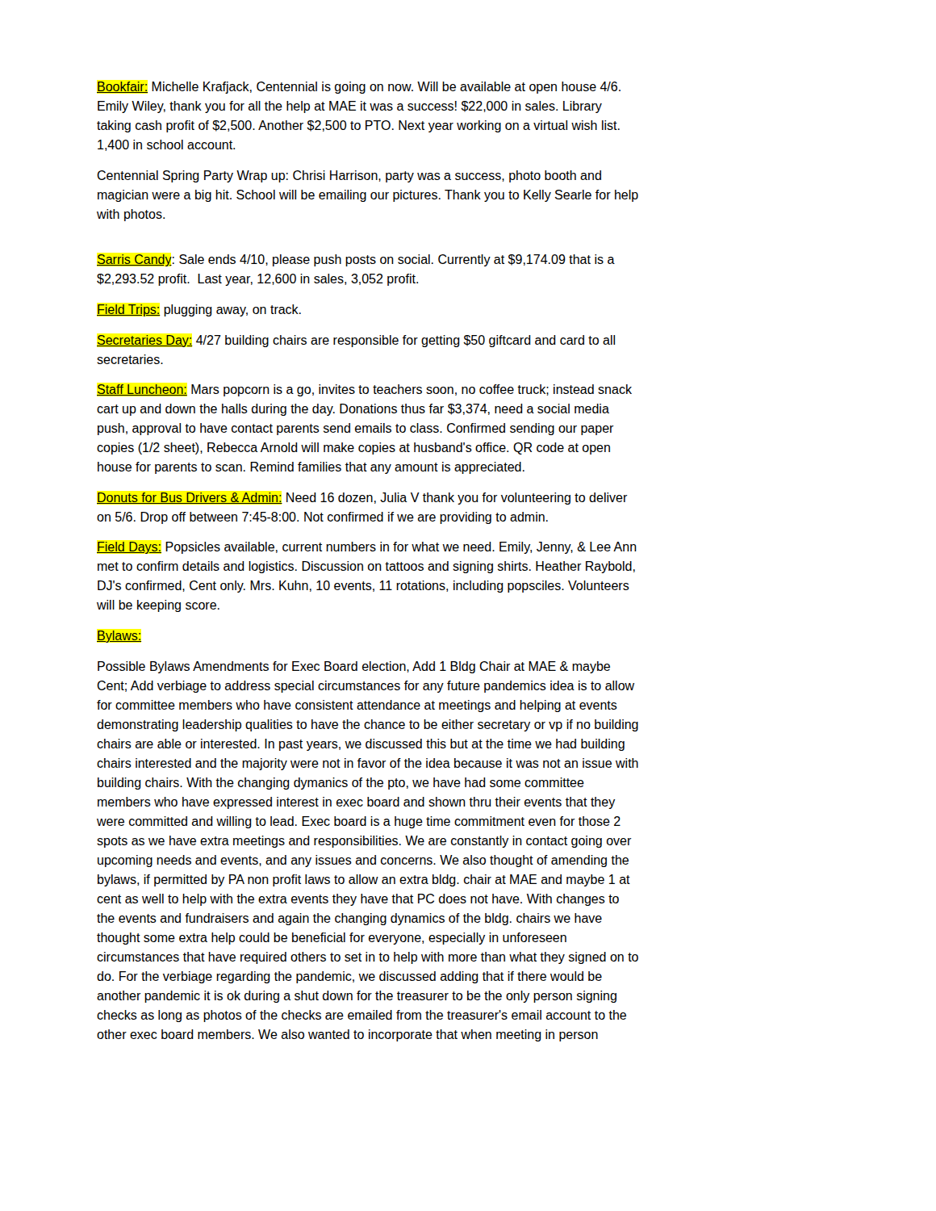Bookfair: Michelle Krafjack, Centennial is going on now. Will be available at open house 4/6. Emily Wiley, thank you for all the help at MAE it was a success! $22,000 in sales. Library taking cash profit of $2,500. Another $2,500 to PTO. Next year working on a virtual wish list. 1,400 in school account.
Centennial Spring Party Wrap up: Chrisi Harrison, party was a success, photo booth and magician were a big hit. School will be emailing our pictures. Thank you to Kelly Searle for help with photos.
Sarris Candy: Sale ends 4/10, please push posts on social. Currently at $9,174.09 that is a $2,293.52 profit. Last year, 12,600 in sales, 3,052 profit.
Field Trips: plugging away, on track.
Secretaries Day: 4/27 building chairs are responsible for getting $50 giftcard and card to all secretaries.
Staff Luncheon: Mars popcorn is a go, invites to teachers soon, no coffee truck; instead snack cart up and down the halls during the day. Donations thus far $3,374, need a social media push, approval to have contact parents send emails to class. Confirmed sending our paper copies (1/2 sheet), Rebecca Arnold will make copies at husband's office. QR code at open house for parents to scan. Remind families that any amount is appreciated.
Donuts for Bus Drivers & Admin: Need 16 dozen, Julia V thank you for volunteering to deliver on 5/6. Drop off between 7:45-8:00. Not confirmed if we are providing to admin.
Field Days: Popsicles available, current numbers in for what we need. Emily, Jenny, & Lee Ann met to confirm details and logistics. Discussion on tattoos and signing shirts. Heather Raybold, DJ's confirmed, Cent only. Mrs. Kuhn, 10 events, 11 rotations, including popsciles. Volunteers will be keeping score.
Bylaws:
Possible Bylaws Amendments for Exec Board election, Add 1 Bldg Chair at MAE & maybe Cent; Add verbiage to address special circumstances for any future pandemics idea is to allow for committee members who have consistent attendance at meetings and helping at events demonstrating leadership qualities to have the chance to be either secretary or vp if no building chairs are able or interested. In past years, we discussed this but at the time we had building chairs interested and the majority were not in favor of the idea because it was not an issue with building chairs. With the changing dymanics of the pto, we have had some committee members who have expressed interest in exec board and shown thru their events that they were committed and willing to lead. Exec board is a huge time commitment even for those 2 spots as we have extra meetings and responsibilities. We are constantly in contact going over upcoming needs and events, and any issues and concerns. We also thought of amending the bylaws, if permitted by PA non profit laws to allow an extra bldg. chair at MAE and maybe 1 at cent as well to help with the extra events they have that PC does not have. With changes to the events and fundraisers and again the changing dynamics of the bldg. chairs we have thought some extra help could be beneficial for everyone, especially in unforeseen circumstances that have required others to set in to help with more than what they signed on to do. For the verbiage regarding the pandemic, we discussed adding that if there would be another pandemic it is ok during a shut down for the treasurer to be the only person signing checks as long as photos of the checks are emailed from the treasurer's email account to the other exec board members. We also wanted to incorporate that when meeting in person